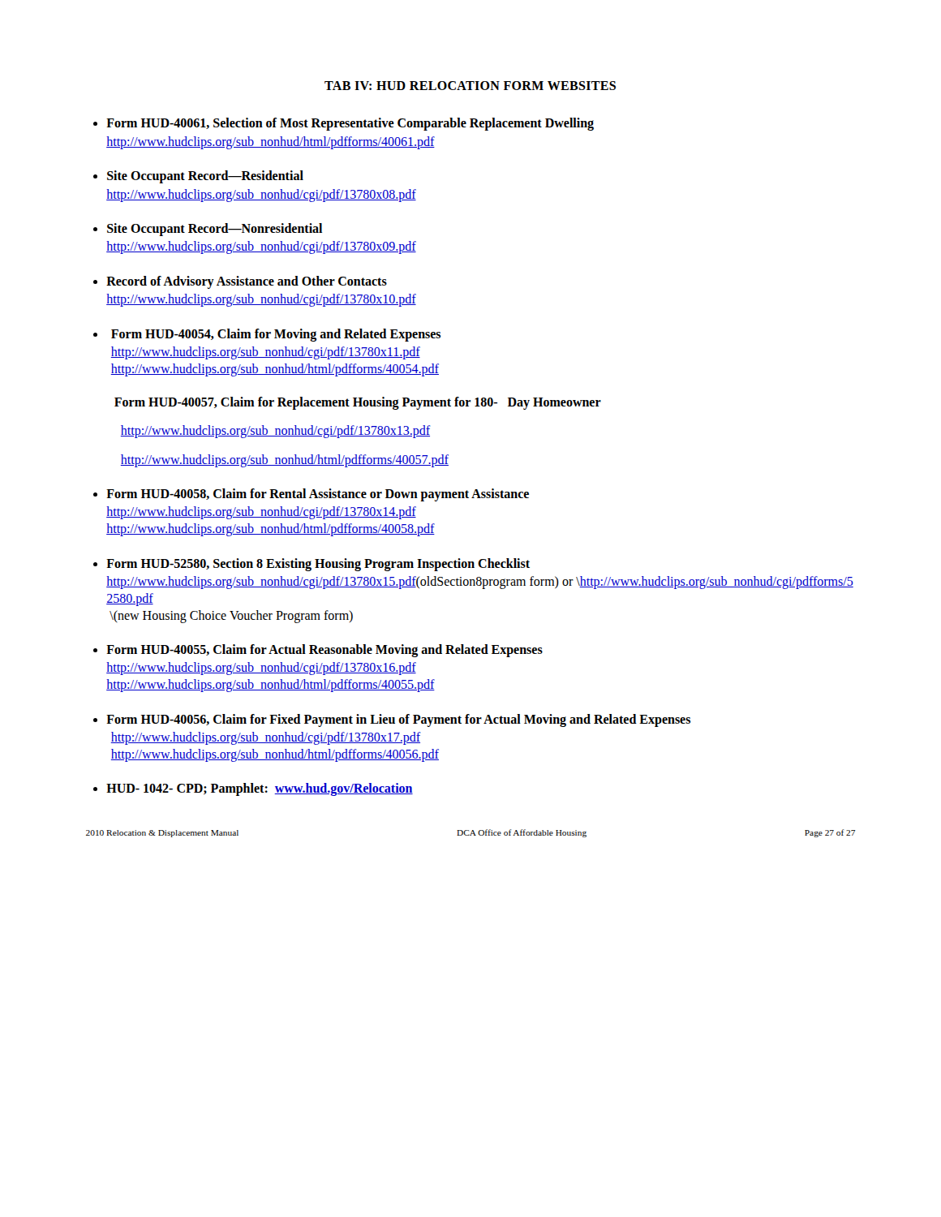TAB IV: HUD RELOCATION FORM WEBSITES
Form HUD-40061, Selection of Most Representative Comparable Replacement Dwelling http://www.hudclips.org/sub_nonhud/html/pdfforms/40061.pdf
Site Occupant Record—Residential http://www.hudclips.org/sub_nonhud/cgi/pdf/13780x08.pdf
Site Occupant Record—Nonresidential http://www.hudclips.org/sub_nonhud/cgi/pdf/13780x09.pdf
Record of Advisory Assistance and Other Contacts http://www.hudclips.org/sub_nonhud/cgi/pdf/13780x10.pdf
Form HUD-40054, Claim for Moving and Related Expenses http://www.hudclips.org/sub_nonhud/cgi/pdf/13780x11.pdf
http://www.hudclips.org/sub_nonhud/html/pdfforms/40054.pdf
Form HUD-40057, Claim for Replacement Housing Payment for 180- Day Homeowner http://www.hudclips.org/sub_nonhud/cgi/pdf/13780x13.pdf http://www.hudclips.org/sub_nonhud/html/pdfforms/40057.pdf
Form HUD-40058, Claim for Rental Assistance or Down payment Assistance http://www.hudclips.org/sub_nonhud/cgi/pdf/13780x14.pdf
http://www.hudclips.org/sub_nonhud/html/pdfforms/40058.pdf
Form HUD-52580, Section 8 Existing Housing Program Inspection Checklist http://www.hudclips.org/sub_nonhud/cgi/pdf/13780x15.pdf(oldSection8program form) or \http://www.hudclips.org/sub_nonhud/cgi/pdfforms/52580.pdf
\(new Housing Choice Voucher Program form)
Form HUD-40055, Claim for Actual Reasonable Moving and Related Expenses http://www.hudclips.org/sub_nonhud/cgi/pdf/13780x16.pdf
http://www.hudclips.org/sub_nonhud/html/pdfforms/40055.pdf
Form HUD-40056, Claim for Fixed Payment in Lieu of Payment for Actual Moving and Related Expenses http://www.hudclips.org/sub_nonhud/cgi/pdf/13780x17.pdf
http://www.hudclips.org/sub_nonhud/html/pdfforms/40056.pdf
HUD- 1042- CPD; Pamphlet: www.hud.gov/Relocation
2010 Relocation & Displacement Manual DCA Office of Affordable Housing Page 27 of 27